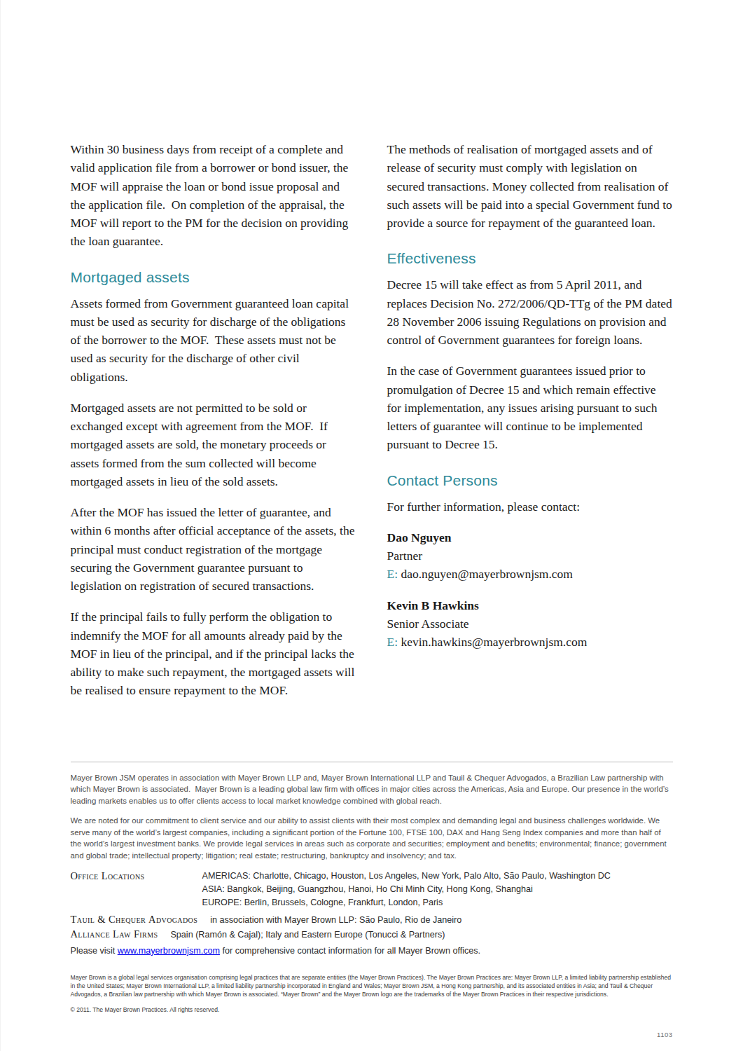Within 30 business days from receipt of a complete and valid application file from a borrower or bond issuer, the MOF will appraise the loan or bond issue proposal and the application file. On completion of the appraisal, the MOF will report to the PM for the decision on providing the loan guarantee.
Mortgaged assets
Assets formed from Government guaranteed loan capital must be used as security for discharge of the obligations of the borrower to the MOF. These assets must not be used as security for the discharge of other civil obligations.
Mortgaged assets are not permitted to be sold or exchanged except with agreement from the MOF. If mortgaged assets are sold, the monetary proceeds or assets formed from the sum collected will become mortgaged assets in lieu of the sold assets.
After the MOF has issued the letter of guarantee, and within 6 months after official acceptance of the assets, the principal must conduct registration of the mortgage securing the Government guarantee pursuant to legislation on registration of secured transactions.
If the principal fails to fully perform the obligation to indemnify the MOF for all amounts already paid by the MOF in lieu of the principal, and if the principal lacks the ability to make such repayment, the mortgaged assets will be realised to ensure repayment to the MOF.
The methods of realisation of mortgaged assets and of release of security must comply with legislation on secured transactions. Money collected from realisation of such assets will be paid into a special Government fund to provide a source for repayment of the guaranteed loan.
Effectiveness
Decree 15 will take effect as from 5 April 2011, and replaces Decision No. 272/2006/QD-TTg of the PM dated 28 November 2006 issuing Regulations on provision and control of Government guarantees for foreign loans.
In the case of Government guarantees issued prior to promulgation of Decree 15 and which remain effective for implementation, any issues arising pursuant to such letters of guarantee will continue to be implemented pursuant to Decree 15.
Contact Persons
For further information, please contact:
Dao Nguyen
Partner
E: dao.nguyen@mayerbrownjsm.com
Kevin B Hawkins
Senior Associate
E: kevin.hawkins@mayerbrownjsm.com
Mayer Brown JSM operates in association with Mayer Brown LLP and, Mayer Brown International LLP and Tauil & Chequer Advogados, a Brazilian Law partnership with which Mayer Brown is associated. Mayer Brown is a leading global law firm with offices in major cities across the Americas, Asia and Europe. Our presence in the world’s leading markets enables us to offer clients access to local market knowledge combined with global reach.
We are noted for our commitment to client service and our ability to assist clients with their most complex and demanding legal and business challenges worldwide. We serve many of the world’s largest companies, including a significant portion of the Fortune 100, FTSE 100, DAX and Hang Seng Index companies and more than half of the world’s largest investment banks. We provide legal services in areas such as corporate and securities; employment and benefits; environmental; finance; government and global trade; intellectual property; litigation; real estate; restructuring, bankruptcy and insolvency; and tax.
Office Locations
AMERICAS: Charlotte, Chicago, Houston, Los Angeles, New York, Palo Alto, São Paulo, Washington DC
ASIA: Bangkok, Beijing, Guangzhou, Hanoi, Ho Chi Minh City, Hong Kong, Shanghai
EUROPE: Berlin, Brussels, Cologne, Frankfurt, London, Paris
Tauil & Chequer Advogados in association with Mayer Brown LLP: São Paulo, Rio de Janeiro
Alliance Law Firms Spain (Ramón & Cajal); Italy and Eastern Europe (Tonucci & Partners)
Please visit www.mayerbrownjsm.com for comprehensive contact information for all Mayer Brown offices.
Mayer Brown is a global legal services organisation comprising legal practices that are separate entities (the Mayer Brown Practices). The Mayer Brown Practices are: Mayer Brown LLP, a limited liability partnership established in the United States; Mayer Brown International LLP, a limited liability partnership incorporated in England and Wales; Mayer Brown JSM, a Hong Kong partnership, and its associated entities in Asia; and Tauil & Chequer Advogados, a Brazilian law partnership with which Mayer Brown is associated. “Mayer Brown” and the Mayer Brown logo are the trademarks of the Mayer Brown Practices in their respective jurisdictions.
© 2011. The Mayer Brown Practices. All rights reserved.
1103